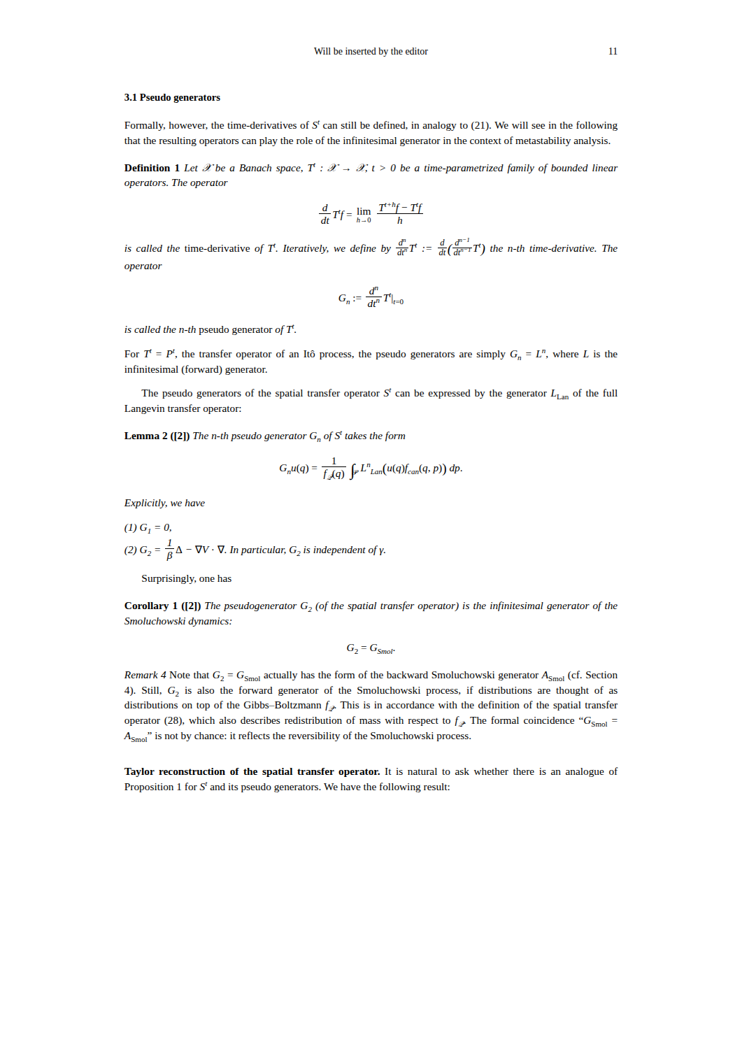Will be inserted by the editor 11
3.1 Pseudo generators
Formally, however, the time-derivatives of St can still be defined, in analogy to (21). We will see in the following that the resulting operators can play the role of the infinitesimal generator in the context of metastability analysis.
Definition 1 Let 𝒳 be a Banach space, Tt : 𝒳 → 𝒳, t > 0 be a time-parametrized family of bounded linear operators. The operator
ddt Ttf = lim h→0 Tt+hf − Ttf h
is called the time-derivative of Tt. Iteratively, we define by dn dtn Tt := ddt(dn−1 dtn−1 Tt) the n-th time-derivative. The operator
Gn := dn dtn Tt|t=0
is called the n-th pseudo generator of Tt.
For Tt = Pt, the transfer operator of an Itô process, the pseudo generators are simply Gn = Ln, where L is the infinitesimal (forward) generator.
The pseudo generators of the spatial transfer operator St can be expressed by the generator LLan of the full Langevin transfer operator:
Lemma 2 ([2]) The n-th pseudo generator Gn of St takes the form
Gnu(q) = 1 f𝒬(q) ∫𝒫 LnLan(u(q)fcan(q, p)) dp.
Explicitly, we have
(1) G1 = 0,
(2) G2 = 1 β Δ − ∇V · ∇. In particular, G2 is independent of γ.
Surprisingly, one has
Corollary 1 ([2]) The pseudogenerator G2 (of the spatial transfer operator) is the infinitesimal generator of the Smoluchowski dynamics:
G2 = GSmol.
Remark 4 Note that G2 = GSmol actually has the form of the backward Smoluchowski generator ASmol (cf. Section 4). Still, G2 is also the forward generator of the Smoluchowski process, if distributions are thought of as distributions on top of the Gibbs–Boltzmann f𝒬. This is in accordance with the definition of the spatial transfer operator (28), which also describes redistribution of mass with respect to f𝒬. The formal coincidence “GSmol = ASmol” is not by chance: it reflects the reversibility of the Smoluchowski process.
Taylor reconstruction of the spatial transfer operator. It is natural to ask whether there is an analogue of Proposition 1 for St and its pseudo generators. We have the following result: